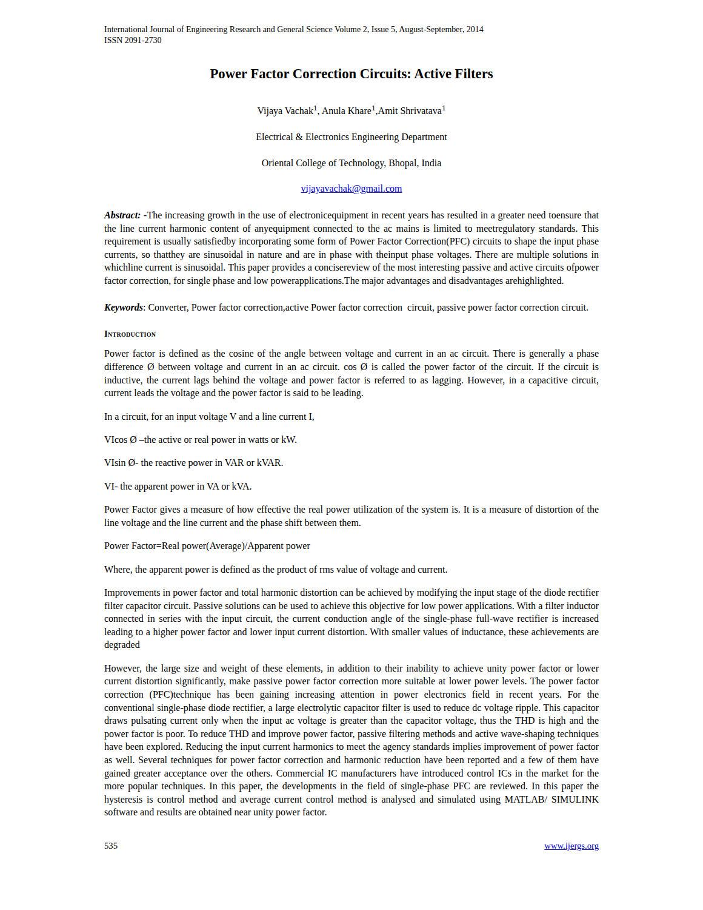International Journal of Engineering Research and General Science Volume 2, Issue 5, August-September, 2014
ISSN 2091-2730
Power Factor Correction Circuits: Active Filters
Vijaya Vachak1, Anula Khare1,Amit Shrivatava1
Electrical & Electronics Engineering Department
Oriental College of Technology, Bhopal, India
vijayavachak@gmail.com
Abstract: -The increasing growth in the use of electronicequipment in recent years has resulted in a greater need toensure that the line current harmonic content of anyequipment connected to the ac mains is limited to meetregulatory standards. This requirement is usually satisfiedby incorporating some form of Power Factor Correction(PFC) circuits to shape the input phase currents, so thatthey are sinusoidal in nature and are in phase with theinput phase voltages. There are multiple solutions in whichline current is sinusoidal. This paper provides a concisereview of the most interesting passive and active circuits ofpower factor correction, for single phase and low powerapplications.The major advantages and disadvantages arehighlighted.
Keywords: Converter, Power factor correction,active Power factor correction circuit, passive power factor correction circuit.
Introduction
Power factor is defined as the cosine of the angle between voltage and current in an ac circuit. There is generally a phase difference Ø between voltage and current in an ac circuit. cos Ø is called the power factor of the circuit. If the circuit is inductive, the current lags behind the voltage and power factor is referred to as lagging. However, in a capacitive circuit, current leads the voltage and the power factor is said to be leading.
In a circuit, for an input voltage V and a line current I,
VIcos Ø –the active or real power in watts or kW.
VIsin Ø- the reactive power in VAR or kVAR.
VI- the apparent power in VA or kVA.
Power Factor gives a measure of how effective the real power utilization of the system is. It is a measure of distortion of the line voltage and the line current and the phase shift between them.
Power Factor=Real power(Average)/Apparent power
Where, the apparent power is defined as the product of rms value of voltage and current.
Improvements in power factor and total harmonic distortion can be achieved by modifying the input stage of the diode rectifier filter capacitor circuit. Passive solutions can be used to achieve this objective for low power applications. With a filter inductor connected in series with the input circuit, the current conduction angle of the single-phase full-wave rectifier is increased leading to a higher power factor and lower input current distortion. With smaller values of inductance, these achievements are degraded
However, the large size and weight of these elements, in addition to their inability to achieve unity power factor or lower current distortion significantly, make passive power factor correction more suitable at lower power levels. The power factor correction (PFC)technique has been gaining increasing attention in power electronics field in recent years. For the conventional single-phase diode rectifier, a large electrolytic capacitor filter is used to reduce dc voltage ripple. This capacitor draws pulsating current only when the input ac voltage is greater than the capacitor voltage, thus the THD is high and the power factor is poor. To reduce THD and improve power factor, passive filtering methods and active wave-shaping techniques have been explored. Reducing the input current harmonics to meet the agency standards implies improvement of power factor as well. Several techniques for power factor correction and harmonic reduction have been reported and a few of them have gained greater acceptance over the others. Commercial IC manufacturers have introduced control ICs in the market for the more popular techniques. In this paper, the developments in the field of single-phase PFC are reviewed. In this paper the hysteresis is control method and average current control method is analysed and simulated using MATLAB/ SIMULINK software and results are obtained near unity power factor.
535 www.ijergs.org